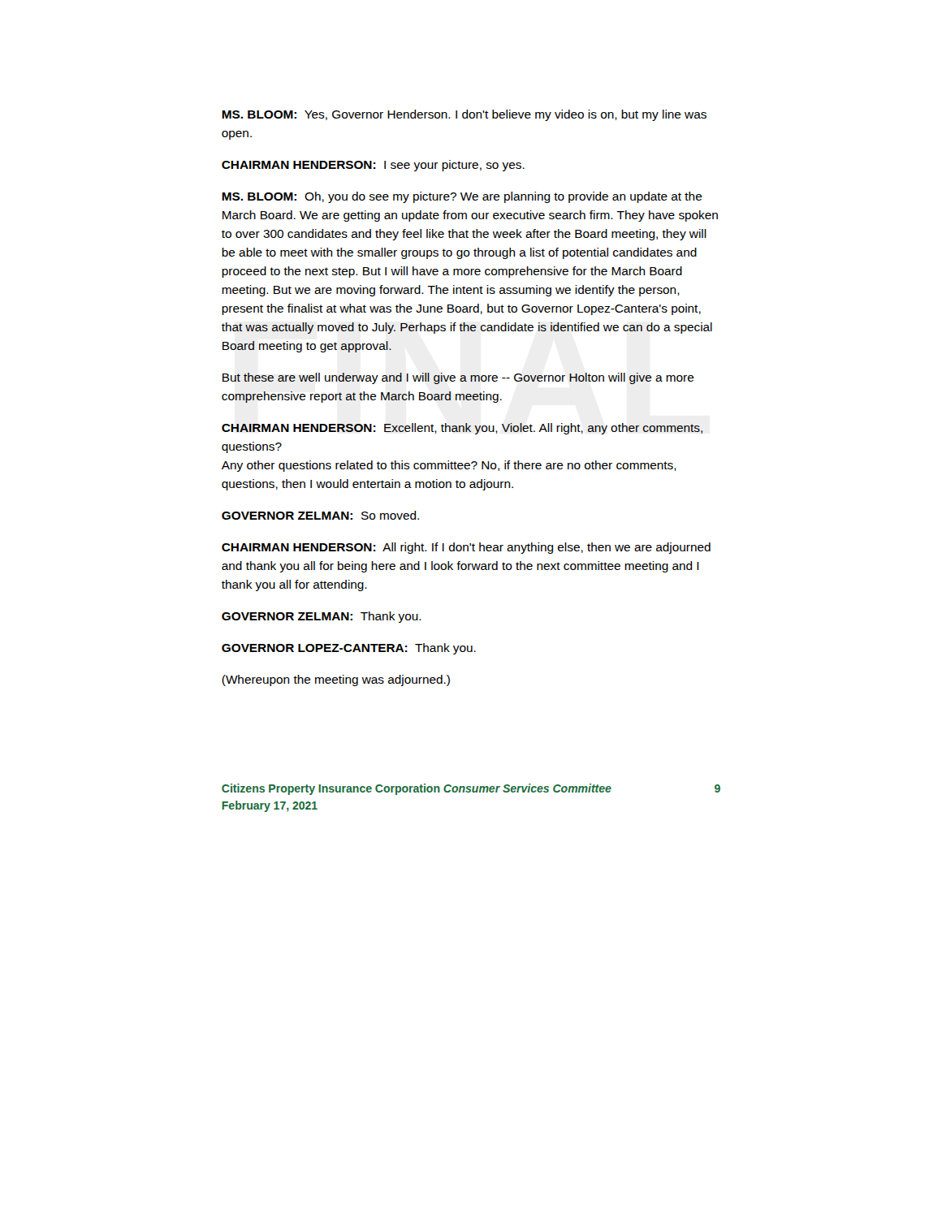FINAL
MS. BLOOM: Yes, Governor Henderson. I don't believe my video is on, but my line was open.
CHAIRMAN HENDERSON: I see your picture, so yes.
MS. BLOOM: Oh, you do see my picture? We are planning to provide an update at the March Board. We are getting an update from our executive search firm. They have spoken to over 300 candidates and they feel like that the week after the Board meeting, they will be able to meet with the smaller groups to go through a list of potential candidates and proceed to the next step. But I will have a more comprehensive for the March Board meeting. But we are moving forward. The intent is assuming we identify the person, present the finalist at what was the June Board, but to Governor Lopez-Cantera's point, that was actually moved to July. Perhaps if the candidate is identified we can do a special Board meeting to get approval.
But these are well underway and I will give a more -- Governor Holton will give a more comprehensive report at the March Board meeting.
CHAIRMAN HENDERSON: Excellent, thank you, Violet. All right, any other comments, questions?
Any other questions related to this committee? No, if there are no other comments, questions, then I would entertain a motion to adjourn.
GOVERNOR ZELMAN: So moved.
CHAIRMAN HENDERSON: All right. If I don't hear anything else, then we are adjourned and thank you all for being here and I look forward to the next committee meeting and I thank you all for attending.
GOVERNOR ZELMAN: Thank you.
GOVERNOR LOPEZ-CANTERA: Thank you.
(Whereupon the meeting was adjourned.)
| Citizens Property Insurance Corporation Consumer Services Committee | 9 |
| February 17, 2021 | |